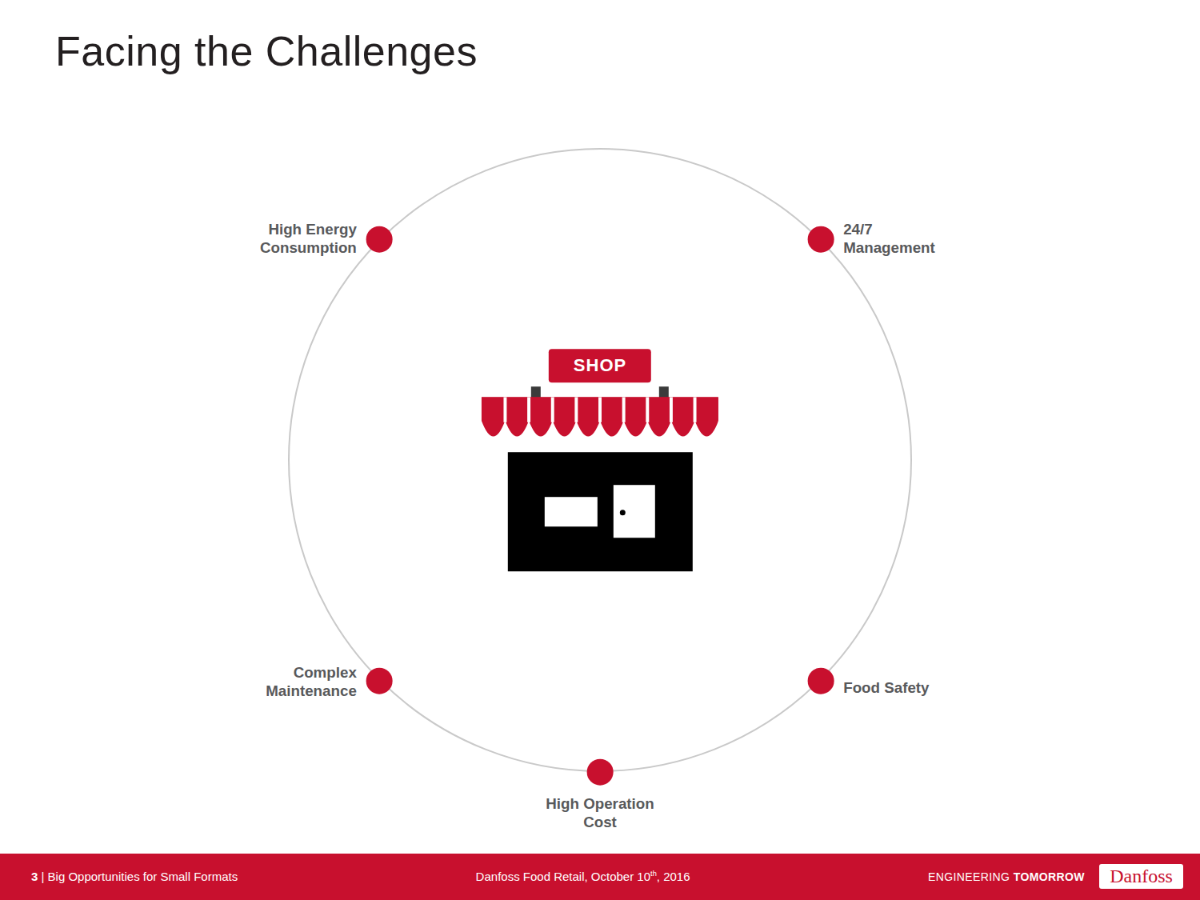Facing the Challenges
SHOP
High Energy
Consumption
24/7
Management
Complex
Maintenance
Food Safety
High Operation
Cost
3 | Big Opportunities for Small Formats
Danfoss Food Retail, October 10th, 2016
ENGINEERING TOMORROW Danfoss